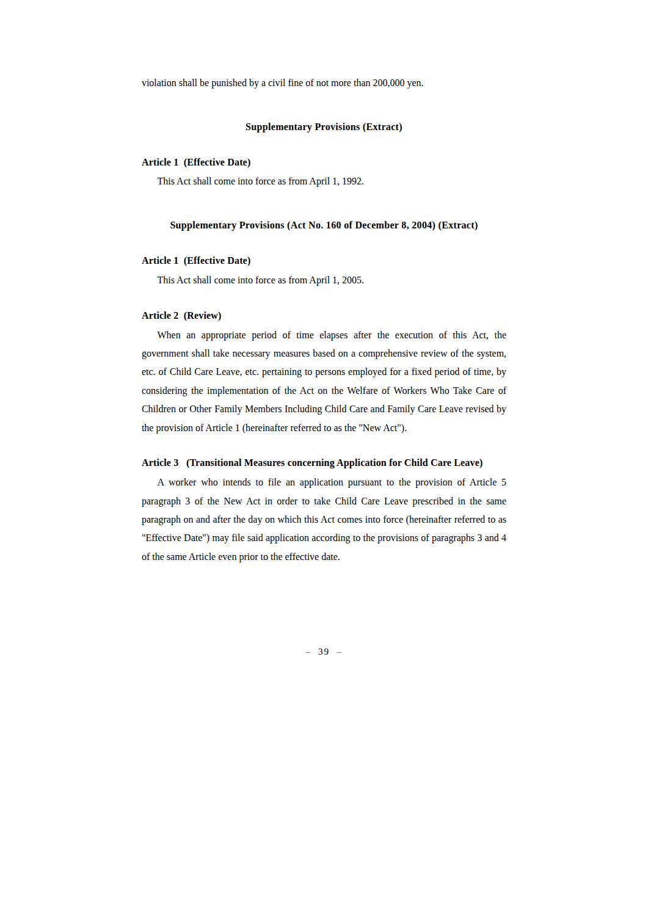violation shall be punished by a civil fine of not more than 200,000 yen.
Supplementary Provisions (Extract)
Article 1 (Effective Date)
This Act shall come into force as from April 1, 1992.
Supplementary Provisions (Act No. 160 of December 8, 2004) (Extract)
Article 1 (Effective Date)
This Act shall come into force as from April 1, 2005.
Article 2 (Review)
When an appropriate period of time elapses after the execution of this Act, the government shall take necessary measures based on a comprehensive review of the system, etc. of Child Care Leave, etc. pertaining to persons employed for a fixed period of time, by considering the implementation of the Act on the Welfare of Workers Who Take Care of Children or Other Family Members Including Child Care and Family Care Leave revised by the provision of Article 1 (hereinafter referred to as the "New Act").
Article 3 (Transitional Measures concerning Application for Child Care Leave)
A worker who intends to file an application pursuant to the provision of Article 5 paragraph 3 of the New Act in order to take Child Care Leave prescribed in the same paragraph on and after the day on which this Act comes into force (hereinafter referred to as "Effective Date") may file said application according to the provisions of paragraphs 3 and 4 of the same Article even prior to the effective date.
– 39 –